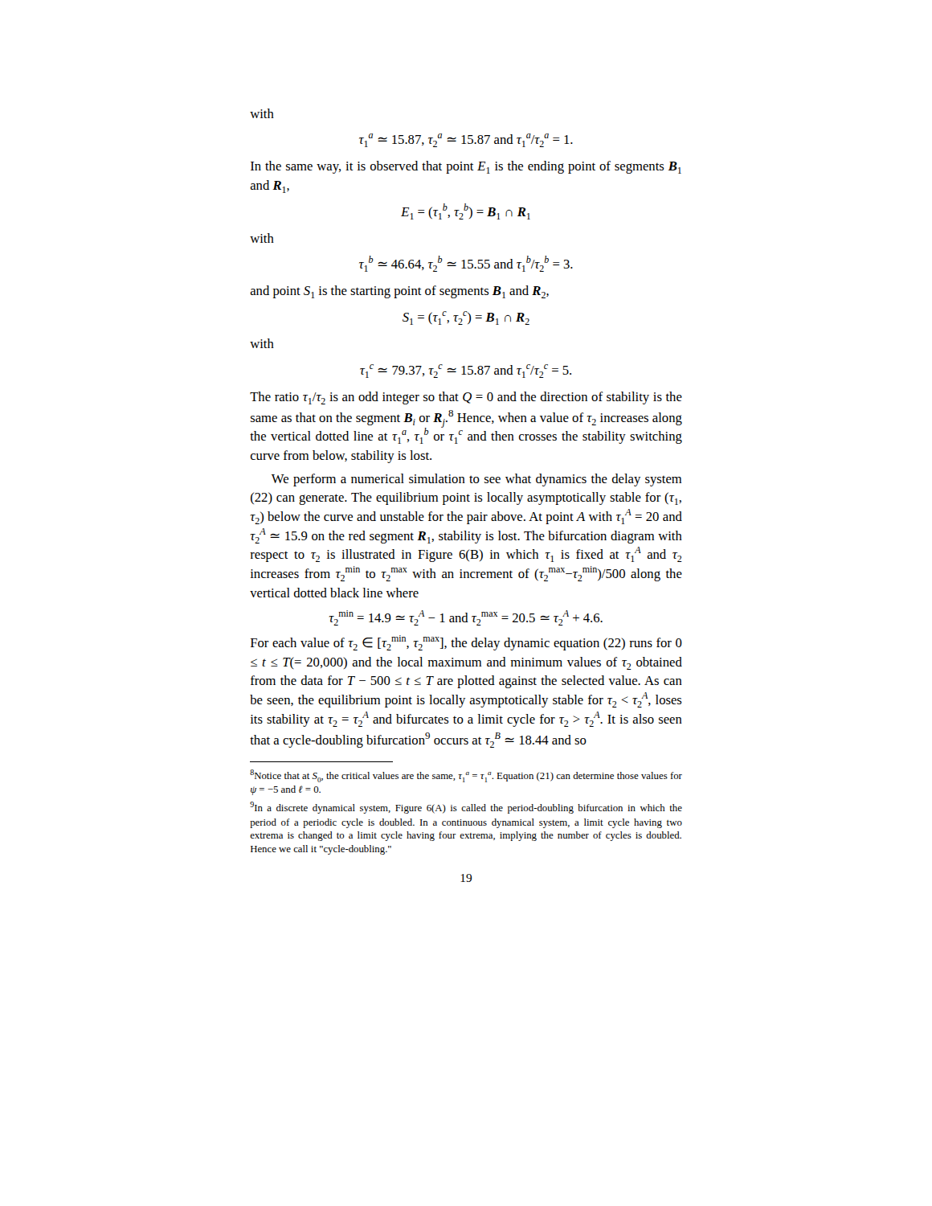with
τ1a ≃ 15.87, τ2a ≃ 15.87 and τ1a/τ2a = 1.
In the same way, it is observed that point E1 is the ending point of segments B1 and R1,
E1 = (τ1b, τ2b) = B1 ∩ R1
with
τ1b ≃ 46.64, τ2b ≃ 15.55 and τ1b/τ2b = 3.
and point S1 is the starting point of segments B1 and R2,
S1 = (τ1c, τ2c) = B1 ∩ R2
with
τ1c ≃ 79.37, τ2c ≃ 15.87 and τ1c/τ2c = 5.
The ratio τ1/τ2 is an odd integer so that Q = 0 and the direction of stability is the same as that on the segment Bi or Rj.8 Hence, when a value of τ2 increases along the vertical dotted line at τ1a, τ1b or τ1c and then crosses the stability switching curve from below, stability is lost.
We perform a numerical simulation to see what dynamics the delay system (22) can generate. The equilibrium point is locally asymptotically stable for (τ1, τ2) below the curve and unstable for the pair above. At point A with τ1A = 20 and τ2A ≃ 15.9 on the red segment R1, stability is lost. The bifurcation diagram with respect to τ2 is illustrated in Figure 6(B) in which τ1 is fixed at τ1A and τ2 increases from τ2min to τ2max with an increment of (τ2max−τ2min)/500 along the vertical dotted black line where
τ2min = 14.9 ≃ τ2A − 1 and τ2max = 20.5 ≃ τ2A + 4.6.
For each value of τ2 ∈ [τ2min, τ2max], the delay dynamic equation (22) runs for 0 ≤ t ≤ T(= 20,000) and the local maximum and minimum values of τ2 obtained from the data for T − 500 ≤ t ≤ T are plotted against the selected value. As can be seen, the equilibrium point is locally asymptotically stable for τ2 < τ2A, loses its stability at τ2 = τ2A and bifurcates to a limit cycle for τ2 > τ2A. It is also seen that a cycle-doubling bifurcation9 occurs at τ2B ≃ 18.44 and so
8 Notice that at S0, the critical values are the same, τ1a = τ1a. Equation (21) can determine those values for ψ = −5 and ℓ = 0.
9 In a discrete dynamical system, Figure 6(A) is called the period-doubling bifurcation in which the period of a periodic cycle is doubled. In a continuous dynamical system, a limit cycle having two extrema is changed to a limit cycle having four extrema, implying the number of cycles is doubled. Hence we call it "cycle-doubling."
19